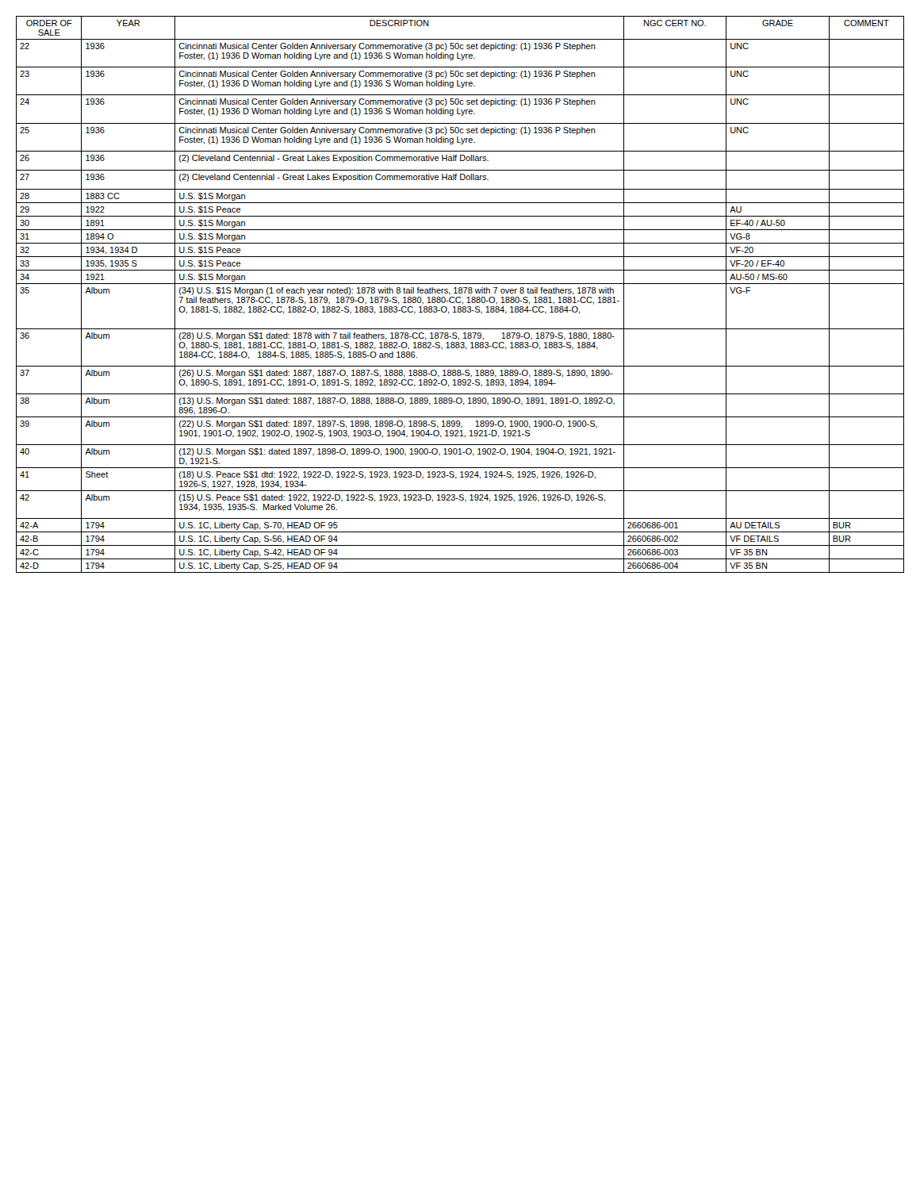| ORDER OF SALE | YEAR | DESCRIPTION | NGC CERT NO. | GRADE | COMMENT |
| --- | --- | --- | --- | --- | --- |
| 22 | 1936 | Cincinnati Musical Center Golden Anniversary Commemorative (3 pc) 50c set depicting: (1) 1936 P Stephen Foster, (1) 1936 D Woman holding Lyre and (1) 1936 S Woman holding Lyre. | | UNC | |
| 23 | 1936 | Cincinnati Musical Center Golden Anniversary Commemorative (3 pc) 50c set depicting: (1) 1936 P Stephen Foster, (1) 1936 D Woman holding Lyre and (1) 1936 S Woman holding Lyre. | | UNC | |
| 24 | 1936 | Cincinnati Musical Center Golden Anniversary Commemorative (3 pc) 50c set depicting: (1) 1936 P Stephen Foster, (1) 1936 D Woman holding Lyre and (1) 1936 S Woman holding Lyre. | | UNC | |
| 25 | 1936 | Cincinnati Musical Center Golden Anniversary Commemorative (3 pc) 50c set depicting: (1) 1936 P Stephen Foster, (1) 1936 D Woman holding Lyre and (1) 1936 S Woman holding Lyre. | | UNC | |
| 26 | 1936 | (2) Cleveland Centennial - Great Lakes Exposition Commemorative Half Dollars. | | | |
| 27 | 1936 | (2) Cleveland Centennial - Great Lakes Exposition Commemorative Half Dollars. | | | |
| 28 | 1883 CC | U.S. $1S Morgan | | | |
| 29 | 1922 | U.S. $1S Peace | | AU | |
| 30 | 1891 | U.S. $1S Morgan | | EF-40 / AU-50 | |
| 31 | 1894 O | U.S. $1S Morgan | | VG-8 | |
| 32 | 1934, 1934 D | U.S. $1S Peace | | VF-20 | |
| 33 | 1935, 1935 S | U.S. $1S Peace | | VF-20 / EF-40 | |
| 34 | 1921 | U.S. $1S Morgan | | AU-50 / MS-60 | |
| 35 | Album | (34) U.S. $1S Morgan (1 of each year noted): 1878 with 8 tail feathers, 1878 with 7 over 8 tail feathers, 1878 with 7 tail feathers, 1878-CC, 1878-S, 1879, 1879-O, 1879-S, 1880, 1880-CC, 1880-O, 1880-S, 1881, 1881-CC, 1881-O, 1881-S, 1882, 1882-CC, 1882-O, 1882-S, 1883, 1883-CC, 1883-O, 1883-S, 1884, 1884-CC, 1884-O, | | VG-F | |
| 36 | Album | (28) U.S. Morgan S$1 dated: 1878 with 7 tail feathers, 1878-CC, 1878-S, 1879, 1879-O, 1879-S, 1880, 1880-O, 1880-S, 1881, 1881-CC, 1881-O, 1881-S, 1882, 1882-O, 1882-S, 1883, 1883-CC, 1883-O, 1883-S, 1884, 1884-CC, 1884-O, 1884-S, 1885, 1885-S, 1885-O and 1886. | | | |
| 37 | Album | (26) U.S. Morgan S$1 dated: 1887, 1887-O, 1887-S, 1888, 1888-O, 1888-S, 1889, 1889-O, 1889-S, 1890, 1890-O, 1890-S, 1891, 1891-CC, 1891-O, 1891-S, 1892, 1892-CC, 1892-O, 1892-S, 1893, 1894, 1894- | | | |
| 38 | Album | (13) U.S. Morgan S$1 dated: 1887, 1887-O, 1888, 1888-O, 1889, 1889-O, 1890, 1890-O, 1891, 1891-O, 1892-O, 896, 1896-O. | | | |
| 39 | Album | (22) U.S. Morgan S$1 dated: 1897, 1897-S, 1898, 1898-O, 1898-S, 1899, 1899-O, 1900, 1900-O, 1900-S, 1901, 1901-O, 1902, 1902-O, 1902-S, 1903, 1903-O, 1904, 1904-O, 1921, 1921-D, 1921-S | | | |
| 40 | Album | (12) U.S. Morgan S$1: dated 1897, 1898-O, 1899-O, 1900, 1900-O, 1901-O, 1902-O, 1904, 1904-O, 1921, 1921-D, 1921-S. | | | |
| 41 | Sheet | (18) U.S. Peace S$1 dtd: 1922, 1922-D, 1922-S, 1923, 1923-D, 1923-S, 1924, 1924-S, 1925, 1926, 1926-D, 1926-S, 1927, 1928, 1934, 1934- | | | |
| 42 | Album | (15) U.S. Peace S$1 dated: 1922, 1922-D, 1922-S, 1923, 1923-D, 1923-S, 1924, 1925, 1926, 1926-D, 1926-S, 1934, 1935, 1935-S. Marked Volume 26. | | | |
| 42-A | 1794 | U.S. 1C, Liberty Cap, S-70, HEAD OF 95 | 2660686-001 | AU DETAILS | BUR |
| 42-B | 1794 | U.S. 1C, Liberty Cap, S-56, HEAD OF 94 | 2660686-002 | VF DETAILS | BUR |
| 42-C | 1794 | U.S. 1C, Liberty Cap, S-42, HEAD OF 94 | 2660686-003 | VF 35 BN | |
| 42-D | 1794 | U.S. 1C, Liberty Cap, S-25, HEAD OF 94 | 2660686-004 | VF 35 BN | |